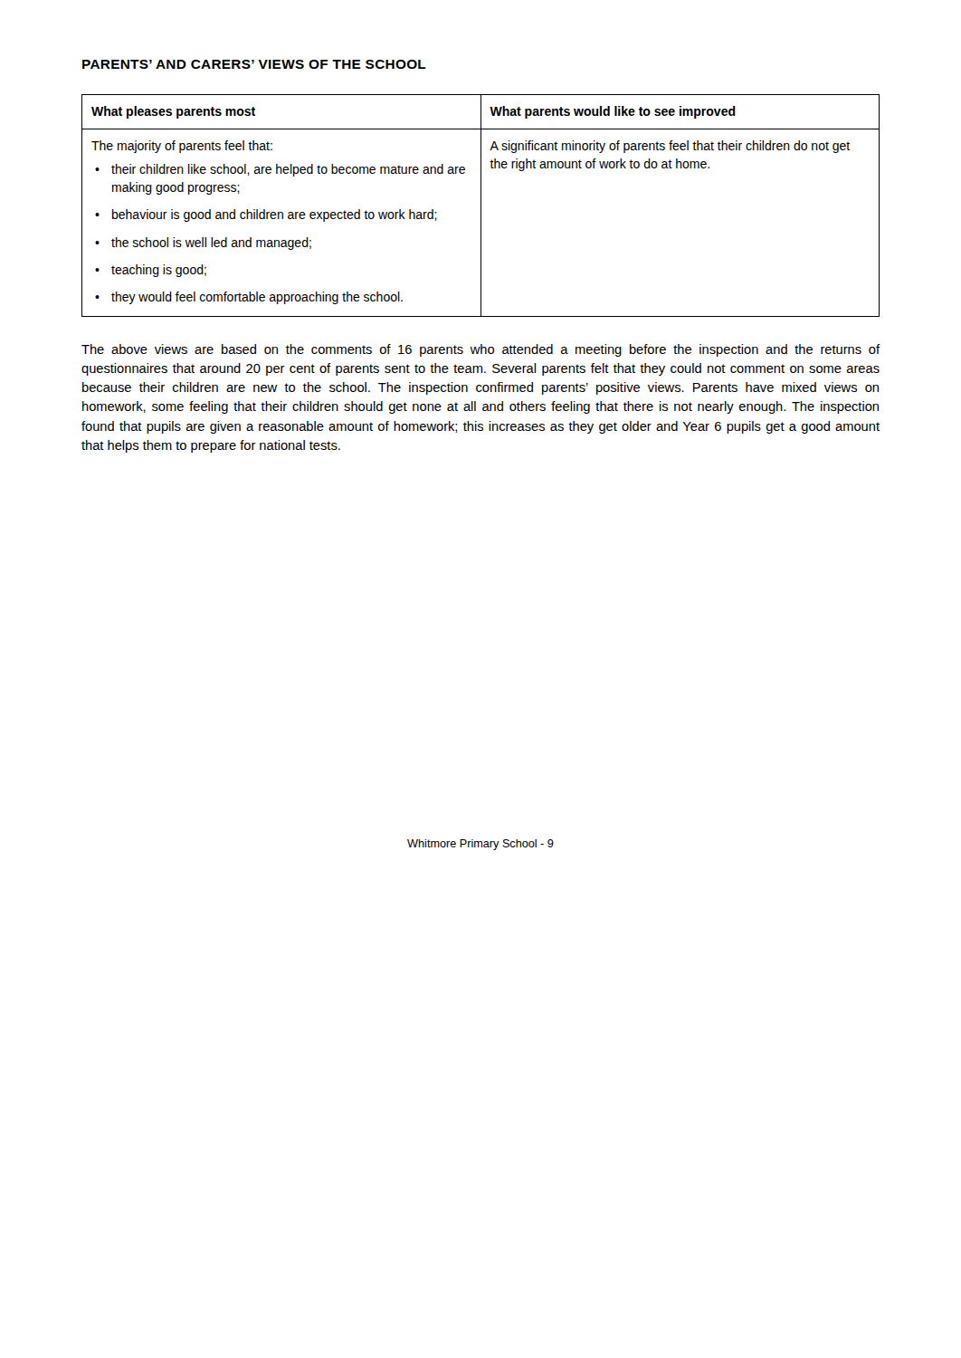PARENTS’ AND CARERS’ VIEWS OF THE SCHOOL
| What pleases parents most | What parents would like to see improved |
| --- | --- |
| The majority of parents feel that: their children like school, are helped to become mature and are making good progress; behaviour is good and children are expected to work hard; the school is well led and managed; teaching is good; they would feel comfortable approaching the school. | A significant minority of parents feel that their children do not get the right amount of work to do at home. |
The above views are based on the comments of 16 parents who attended a meeting before the inspection and the returns of questionnaires that around 20 per cent of parents sent to the team. Several parents felt that they could not comment on some areas because their children are new to the school. The inspection confirmed parents’ positive views. Parents have mixed views on homework, some feeling that their children should get none at all and others feeling that there is not nearly enough. The inspection found that pupils are given a reasonable amount of homework; this increases as they get older and Year 6 pupils get a good amount that helps them to prepare for national tests.
Whitmore Primary School - 9